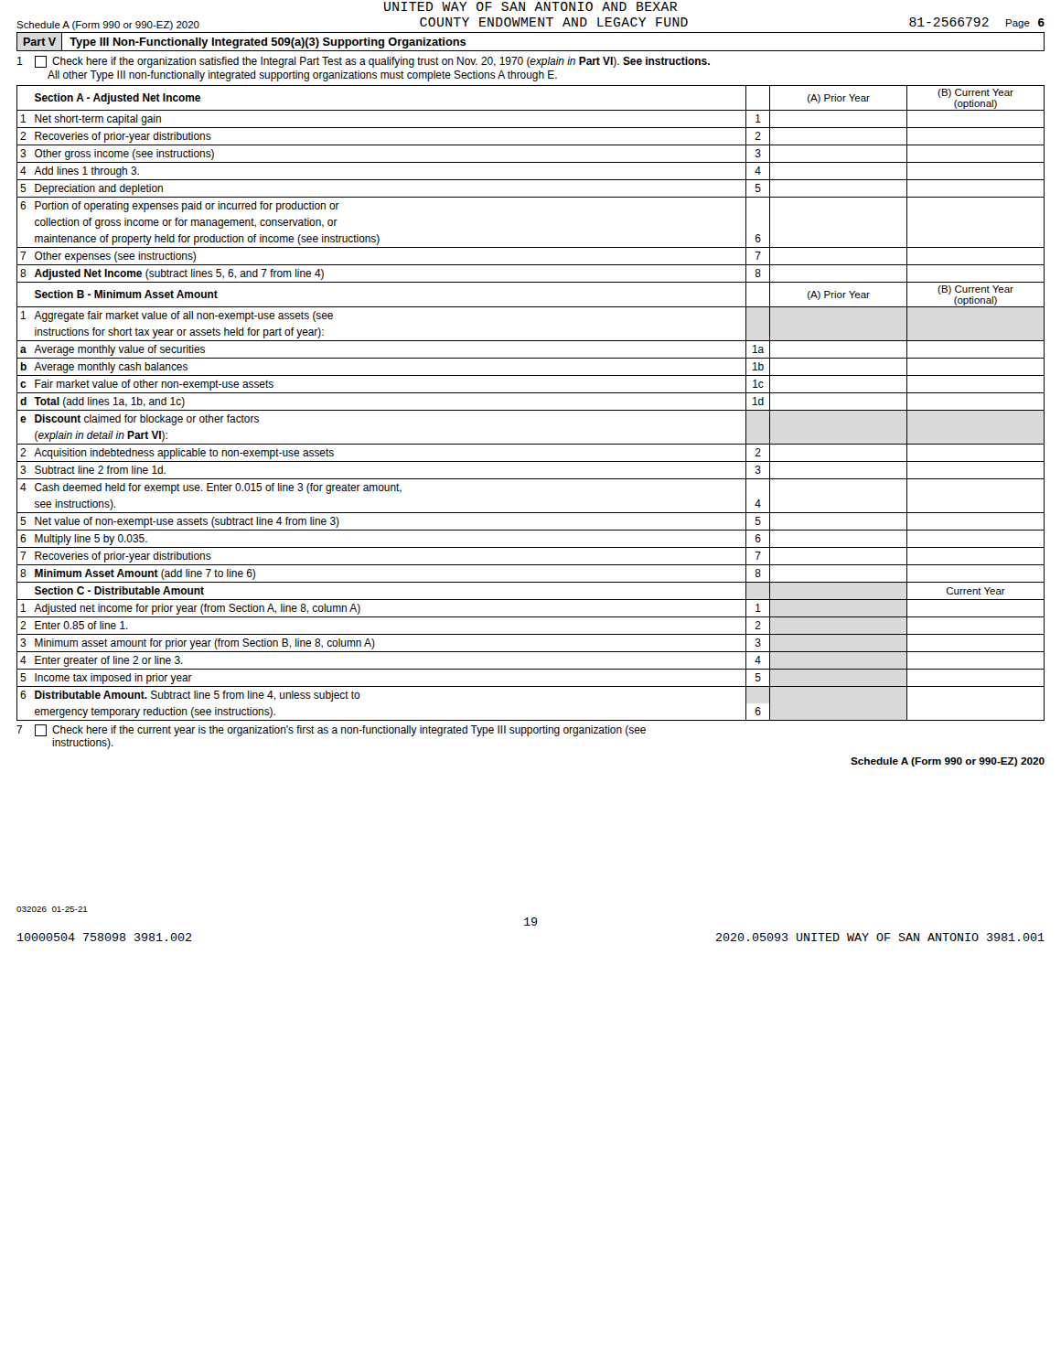UNITED WAY OF SAN ANTONIO AND BEXAR
Schedule A (Form 990 or 990-EZ) 2020
COUNTY ENDOWMENT AND LEGACY FUND
81-2566792 Page 6
Part V
Type III Non-Functionally Integrated 509(a)(3) Supporting Organizations
1
Check here if the organization satisfied the Integral Part Test as a qualifying trust on Nov. 20, 1970 (explain in Part VI). See instructions.
All other Type III non-functionally integrated supporting organizations must complete Sections A through E.
| | Section A - Adjusted Net Income | | (A) Prior Year | (B) Current Year (optional) |
| 1 | Net short-term capital gain | 1 | | |
| 2 | Recoveries of prior-year distributions | 2 | | |
| 3 | Other gross income (see instructions) | 3 | | |
| 4 | Add lines 1 through 3. | 4 | | |
| 5 | Depreciation and depletion | 5 | | |
| 6 | Portion of operating expenses paid or incurred for production or | | | |
| | collection of gross income or for management, conservation, or | | | |
| | maintenance of property held for production of income (see instructions) | 6 | | |
| 7 | Other expenses (see instructions) | 7 | | |
| 8 | Adjusted Net Income (subtract lines 5, 6, and 7 from line 4) | 8 | | |
| | Section B - Minimum Asset Amount | | (A) Prior Year | (B) Current Year (optional) |
| 1 | Aggregate fair market value of all non-exempt-use assets (see | | | |
| | instructions for short tax year or assets held for part of year): | | | |
| a | Average monthly value of securities | 1a | | |
| b | Average monthly cash balances | 1b | | |
| c | Fair market value of other non-exempt-use assets | 1c | | |
| d | Total (add lines 1a, 1b, and 1c) | 1d | | |
| e | Discount claimed for blockage or other factors | | | |
| | ( explain in detail in Part VI ): | | | |
| 2 | Acquisition indebtedness applicable to non-exempt-use assets | 2 | | |
| 3 | Subtract line 2 from line 1d. | 3 | | |
| 4 | Cash deemed held for exempt use. Enter 0.015 of line 3 (for greater amount, | | | |
| | see instructions). | 4 | | |
| 5 | Net value of non-exempt-use assets (subtract line 4 from line 3) | 5 | | |
| 6 | Multiply line 5 by 0.035. | 6 | | |
| 7 | Recoveries of prior-year distributions | 7 | | |
| 8 | Minimum Asset Amount (add line 7 to line 6) | 8 | | |
| | Section C - Distributable Amount | | | Current Year |
| 1 | Adjusted net income for prior year (from Section A, line 8, column A) | 1 | | |
| 2 | Enter 0.85 of line 1. | 2 | | |
| 3 | Minimum asset amount for prior year (from Section B, line 8, column A) | 3 | | |
| 4 | Enter greater of line 2 or line 3. | 4 | | |
| 5 | Income tax imposed in prior year | 5 | | |
| 6 | Distributable Amount. Subtract line 5 from line 4, unless subject to | | | |
| | emergency temporary reduction (see instructions). | 6 | | |
7
Check here if the current year is the organization's first as a non-functionally integrated Type III supporting organization (see
instructions).
Schedule A (Form 990 or 990-EZ) 2020
032026 01-25-21
19
10000504 758098 3981.002
2020.05093 UNITED WAY OF SAN ANTONIO 3981.001